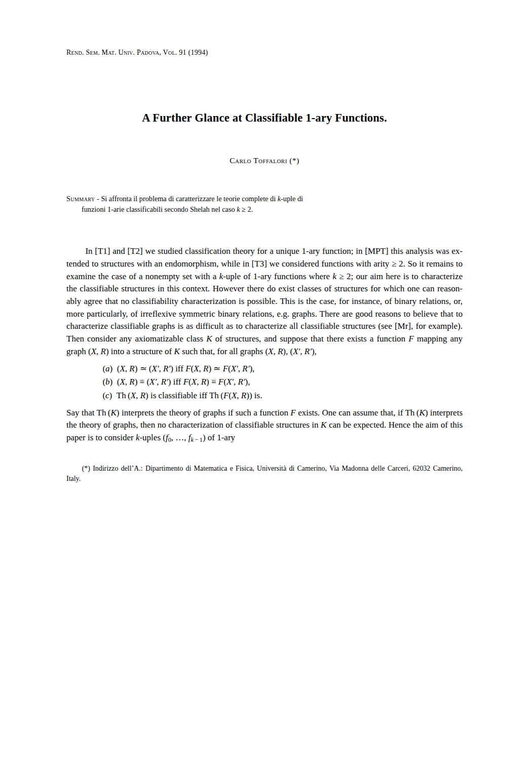Rend. Sem. Mat. Univ. Padova, Vol. 91 (1994)
A Further Glance at Classifiable 1-ary Functions.
Carlo Toffalori (*)
Summary - Si affronta il problema di caratterizzare le teorie complete di k-uple di funzioni 1-arie classificabili secondo Shelah nel caso k ≥ 2.
In [T1] and [T2] we studied classification theory for a unique 1-ary function; in [MPT] this analysis was extended to structures with an endomorphism, while in [T3] we considered functions with arity ≥ 2. So it remains to examine the case of a nonempty set with a k-uple of 1-ary functions where k ≥ 2; our aim here is to characterize the classifiable structures in this context. However there do exist classes of structures for which one can reasonably agree that no classifiability characterization is possible. This is the case, for instance, of binary relations, or, more particularly, of irreflexive symmetric binary relations, e.g. graphs. There are good reasons to believe that to characterize classifiable graphs is as difficult as to characterize all classifiable structures (see [Mr], for example). Then consider any axiomatizable class K of structures, and suppose that there exists a function F mapping any graph (X, R) into a structure of K such that, for all graphs (X, R), (X′, R′),
(a) (X, R) ≃ (X′, R′) iff F(X, R) ≃ F(X′, R′),
(b) (X, R) ≡ (X′, R′) iff F(X, R) ≡ F(X′, R′),
(c) Th (X, R) is classifiable iff Th (F(X, R)) is.
Say that Th (K) interprets the theory of graphs if such a function F exists. One can assume that, if Th (K) interprets the theory of graphs, then no characterization of classifiable structures in K can be expected. Hence the aim of this paper is to consider k-uples (f0, …, fk − 1) of 1-ary
(*) Indirizzo dell’A.: Dipartimento di Matematica e Fisica, Università di Camerino, Via Madonna delle Carceri, 62032 Camerino, Italy.